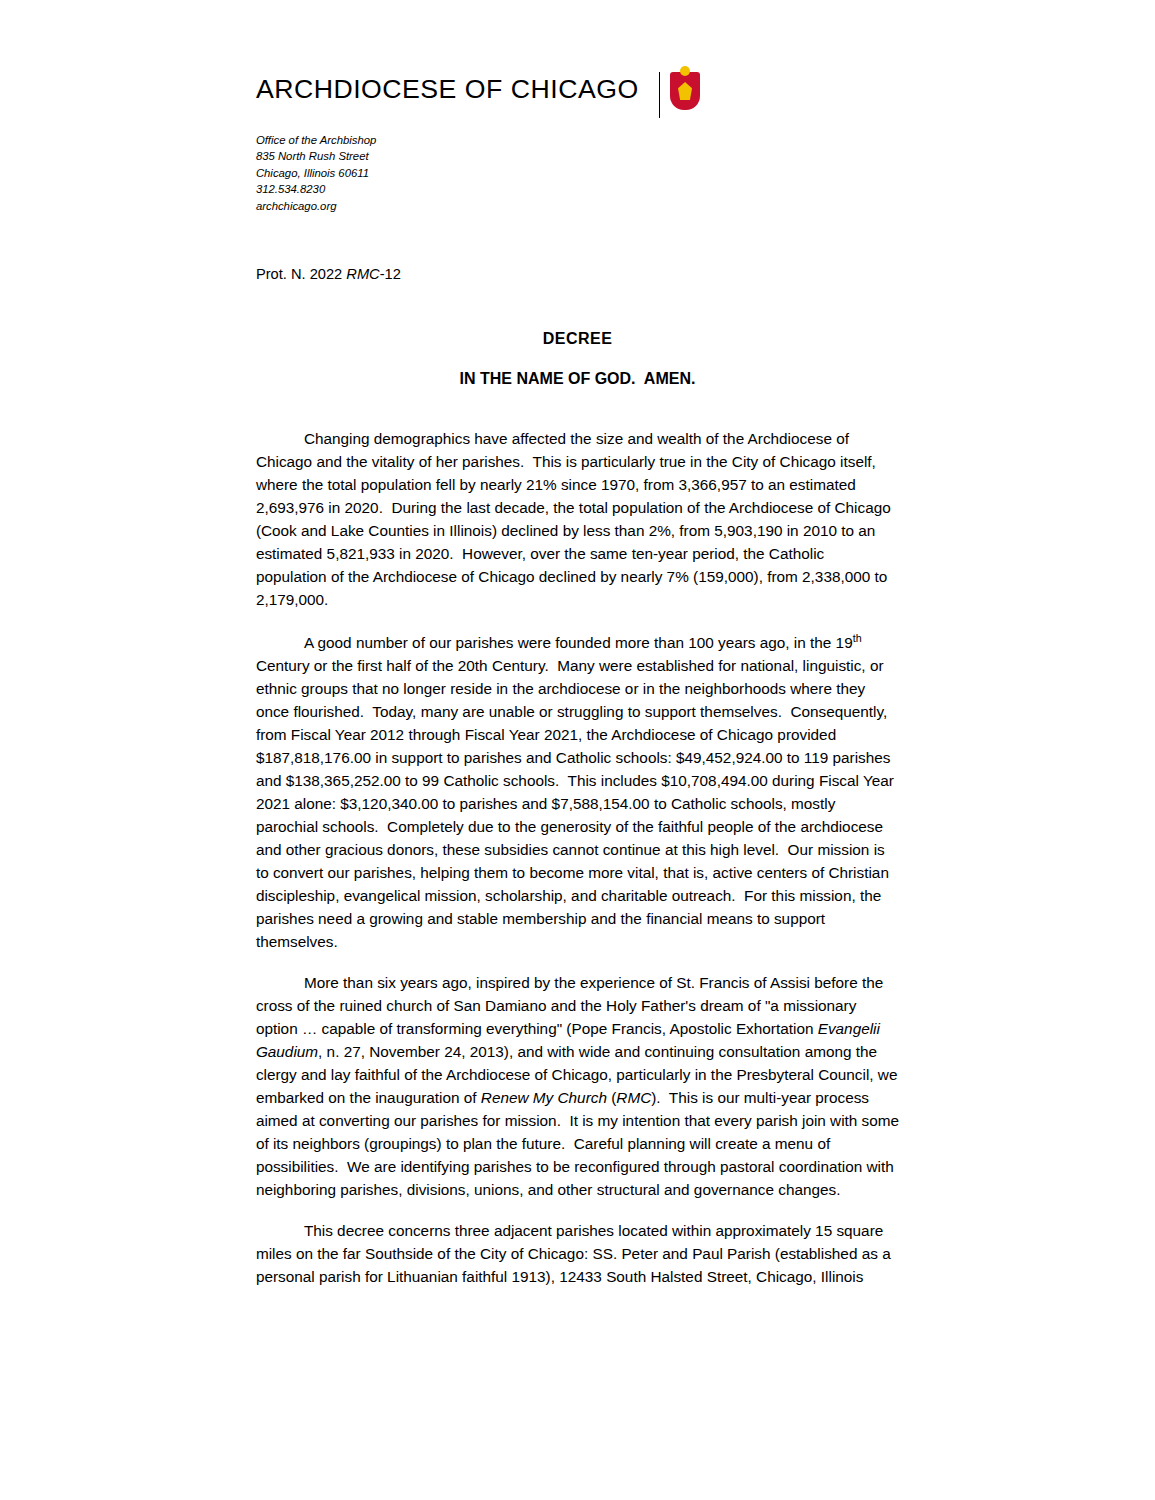ARCHDIOCESE OF CHICAGO
Office of the Archbishop
835 North Rush Street
Chicago, Illinois 60611
312.534.8230
archchicago.org
Prot. N. 2022 RMC-12
DECREE
IN THE NAME OF GOD. AMEN.
Changing demographics have affected the size and wealth of the Archdiocese of Chicago and the vitality of her parishes. This is particularly true in the City of Chicago itself, where the total population fell by nearly 21% since 1970, from 3,366,957 to an estimated 2,693,976 in 2020. During the last decade, the total population of the Archdiocese of Chicago (Cook and Lake Counties in Illinois) declined by less than 2%, from 5,903,190 in 2010 to an estimated 5,821,933 in 2020. However, over the same ten-year period, the Catholic population of the Archdiocese of Chicago declined by nearly 7% (159,000), from 2,338,000 to 2,179,000.
A good number of our parishes were founded more than 100 years ago, in the 19th Century or the first half of the 20th Century. Many were established for national, linguistic, or ethnic groups that no longer reside in the archdiocese or in the neighborhoods where they once flourished. Today, many are unable or struggling to support themselves. Consequently, from Fiscal Year 2012 through Fiscal Year 2021, the Archdiocese of Chicago provided $187,818,176.00 in support to parishes and Catholic schools: $49,452,924.00 to 119 parishes and $138,365,252.00 to 99 Catholic schools. This includes $10,708,494.00 during Fiscal Year 2021 alone: $3,120,340.00 to parishes and $7,588,154.00 to Catholic schools, mostly parochial schools. Completely due to the generosity of the faithful people of the archdiocese and other gracious donors, these subsidies cannot continue at this high level. Our mission is to convert our parishes, helping them to become more vital, that is, active centers of Christian discipleship, evangelical mission, scholarship, and charitable outreach. For this mission, the parishes need a growing and stable membership and the financial means to support themselves.
More than six years ago, inspired by the experience of St. Francis of Assisi before the cross of the ruined church of San Damiano and the Holy Father's dream of "a missionary option … capable of transforming everything" (Pope Francis, Apostolic Exhortation Evangelii Gaudium, n. 27, November 24, 2013), and with wide and continuing consultation among the clergy and lay faithful of the Archdiocese of Chicago, particularly in the Presbyteral Council, we embarked on the inauguration of Renew My Church (RMC). This is our multi-year process aimed at converting our parishes for mission. It is my intention that every parish join with some of its neighbors (groupings) to plan the future. Careful planning will create a menu of possibilities. We are identifying parishes to be reconfigured through pastoral coordination with neighboring parishes, divisions, unions, and other structural and governance changes.
This decree concerns three adjacent parishes located within approximately 15 square miles on the far Southside of the City of Chicago: SS. Peter and Paul Parish (established as a personal parish for Lithuanian faithful 1913), 12433 South Halsted Street, Chicago, Illinois